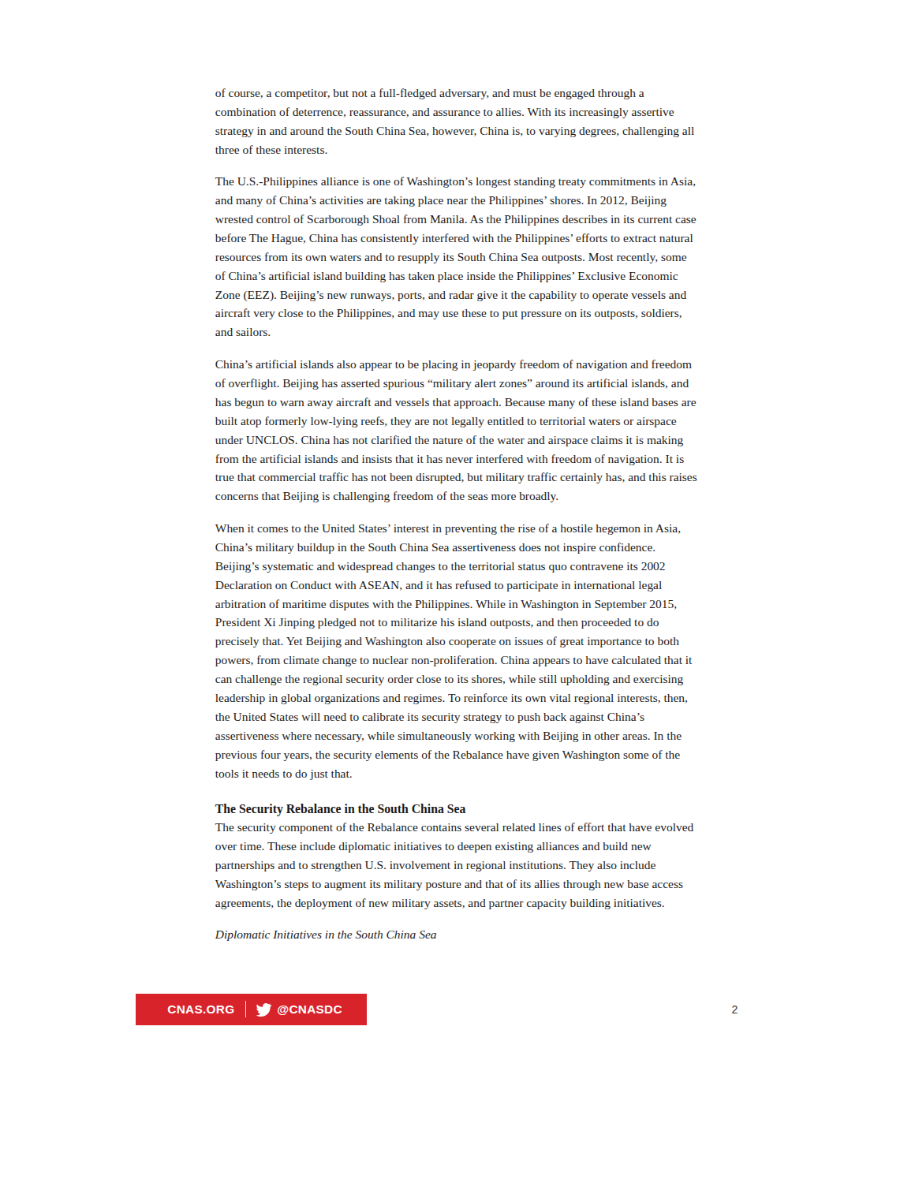of course, a competitor, but not a full-fledged adversary, and must be engaged through a combination of deterrence, reassurance, and assurance to allies. With its increasingly assertive strategy in and around the South China Sea, however, China is, to varying degrees, challenging all three of these interests.
The U.S.-Philippines alliance is one of Washington’s longest standing treaty commitments in Asia, and many of China’s activities are taking place near the Philippines’ shores. In 2012, Beijing wrested control of Scarborough Shoal from Manila. As the Philippines describes in its current case before The Hague, China has consistently interfered with the Philippines’ efforts to extract natural resources from its own waters and to resupply its South China Sea outposts. Most recently, some of China’s artificial island building has taken place inside the Philippines’ Exclusive Economic Zone (EEZ). Beijing’s new runways, ports, and radar give it the capability to operate vessels and aircraft very close to the Philippines, and may use these to put pressure on its outposts, soldiers, and sailors.
China’s artificial islands also appear to be placing in jeopardy freedom of navigation and freedom of overflight. Beijing has asserted spurious “military alert zones” around its artificial islands, and has begun to warn away aircraft and vessels that approach. Because many of these island bases are built atop formerly low-lying reefs, they are not legally entitled to territorial waters or airspace under UNCLOS. China has not clarified the nature of the water and airspace claims it is making from the artificial islands and insists that it has never interfered with freedom of navigation. It is true that commercial traffic has not been disrupted, but military traffic certainly has, and this raises concerns that Beijing is challenging freedom of the seas more broadly.
When it comes to the United States’ interest in preventing the rise of a hostile hegemon in Asia, China’s military buildup in the South China Sea assertiveness does not inspire confidence. Beijing’s systematic and widespread changes to the territorial status quo contravene its 2002 Declaration on Conduct with ASEAN, and it has refused to participate in international legal arbitration of maritime disputes with the Philippines. While in Washington in September 2015, President Xi Jinping pledged not to militarize his island outposts, and then proceeded to do precisely that. Yet Beijing and Washington also cooperate on issues of great importance to both powers, from climate change to nuclear non-proliferation. China appears to have calculated that it can challenge the regional security order close to its shores, while still upholding and exercising leadership in global organizations and regimes. To reinforce its own vital regional interests, then, the United States will need to calibrate its security strategy to push back against China’s assertiveness where necessary, while simultaneously working with Beijing in other areas. In the previous four years, the security elements of the Rebalance have given Washington some of the tools it needs to do just that.
The Security Rebalance in the South China Sea
The security component of the Rebalance contains several related lines of effort that have evolved over time. These include diplomatic initiatives to deepen existing alliances and build new partnerships and to strengthen U.S. involvement in regional institutions. They also include Washington’s steps to augment its military posture and that of its allies through new base access agreements, the deployment of new military assets, and partner capacity building initiatives.
Diplomatic Initiatives in the South China Sea
CNAS.ORG @CNASDC
2